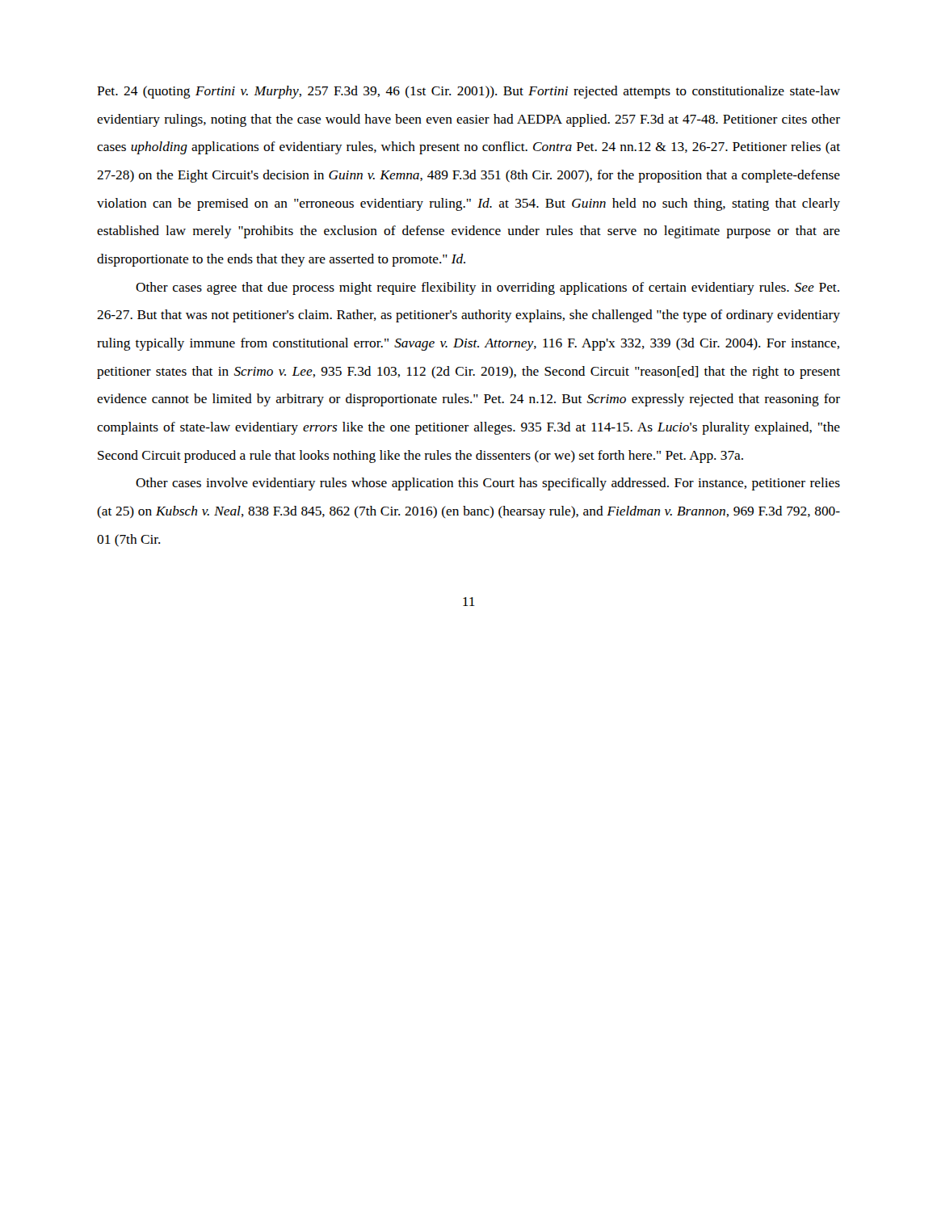Pet. 24 (quoting Fortini v. Murphy, 257 F.3d 39, 46 (1st Cir. 2001)). But Fortini rejected attempts to constitutionalize state-law evidentiary rulings, noting that the case would have been even easier had AEDPA applied. 257 F.3d at 47-48. Petitioner cites other cases upholding applications of evidentiary rules, which present no conflict. Contra Pet. 24 nn.12 & 13, 26-27. Petitioner relies (at 27-28) on the Eight Circuit's decision in Guinn v. Kemna, 489 F.3d 351 (8th Cir. 2007), for the proposition that a complete-defense violation can be premised on an "erroneous evidentiary ruling." Id. at 354. But Guinn held no such thing, stating that clearly established law merely "prohibits the exclusion of defense evidence under rules that serve no legitimate purpose or that are disproportionate to the ends that they are asserted to promote." Id.
Other cases agree that due process might require flexibility in overriding applications of certain evidentiary rules. See Pet. 26-27. But that was not petitioner's claim. Rather, as petitioner's authority explains, she challenged "the type of ordinary evidentiary ruling typically immune from constitutional error." Savage v. Dist. Attorney, 116 F. App'x 332, 339 (3d Cir. 2004). For instance, petitioner states that in Scrimo v. Lee, 935 F.3d 103, 112 (2d Cir. 2019), the Second Circuit "reason[ed] that the right to present evidence cannot be limited by arbitrary or disproportionate rules." Pet. 24 n.12. But Scrimo expressly rejected that reasoning for complaints of state-law evidentiary errors like the one petitioner alleges. 935 F.3d at 114-15. As Lucio's plurality explained, "the Second Circuit produced a rule that looks nothing like the rules the dissenters (or we) set forth here." Pet. App. 37a.
Other cases involve evidentiary rules whose application this Court has specifically addressed. For instance, petitioner relies (at 25) on Kubsch v. Neal, 838 F.3d 845, 862 (7th Cir. 2016) (en banc) (hearsay rule), and Fieldman v. Brannon, 969 F.3d 792, 800-01 (7th Cir.
11